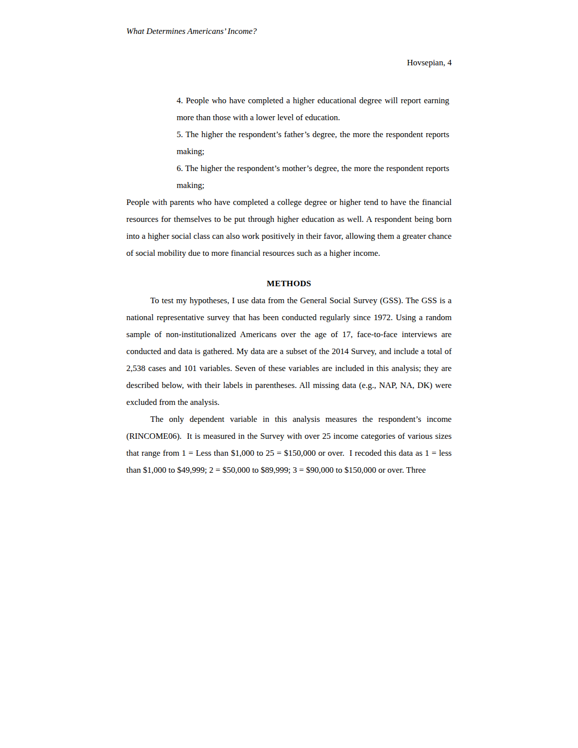What Determines Americans’ Income?
Hovsepian, 4
4. People who have completed a higher educational degree will report earning more than those with a lower level of education.
5. The higher the respondent’s father’s degree, the more the respondent reports making;
6. The higher the respondent’s mother’s degree, the more the respondent reports making;
People with parents who have completed a college degree or higher tend to have the financial resources for themselves to be put through higher education as well. A respondent being born into a higher social class can also work positively in their favor, allowing them a greater chance of social mobility due to more financial resources such as a higher income.
METHODS
To test my hypotheses, I use data from the General Social Survey (GSS). The GSS is a national representative survey that has been conducted regularly since 1972. Using a random sample of non-institutionalized Americans over the age of 17, face-to-face interviews are conducted and data is gathered. My data are a subset of the 2014 Survey, and include a total of 2,538 cases and 101 variables. Seven of these variables are included in this analysis; they are described below, with their labels in parentheses. All missing data (e.g., NAP, NA, DK) were excluded from the analysis.
The only dependent variable in this analysis measures the respondent’s income (RINCOME06). It is measured in the Survey with over 25 income categories of various sizes that range from 1 = Less than $1,000 to 25 = $150,000 or over. I recoded this data as 1 = less than $1,000 to $49,999; 2 = $50,000 to $89,999; 3 = $90,000 to $150,000 or over. Three